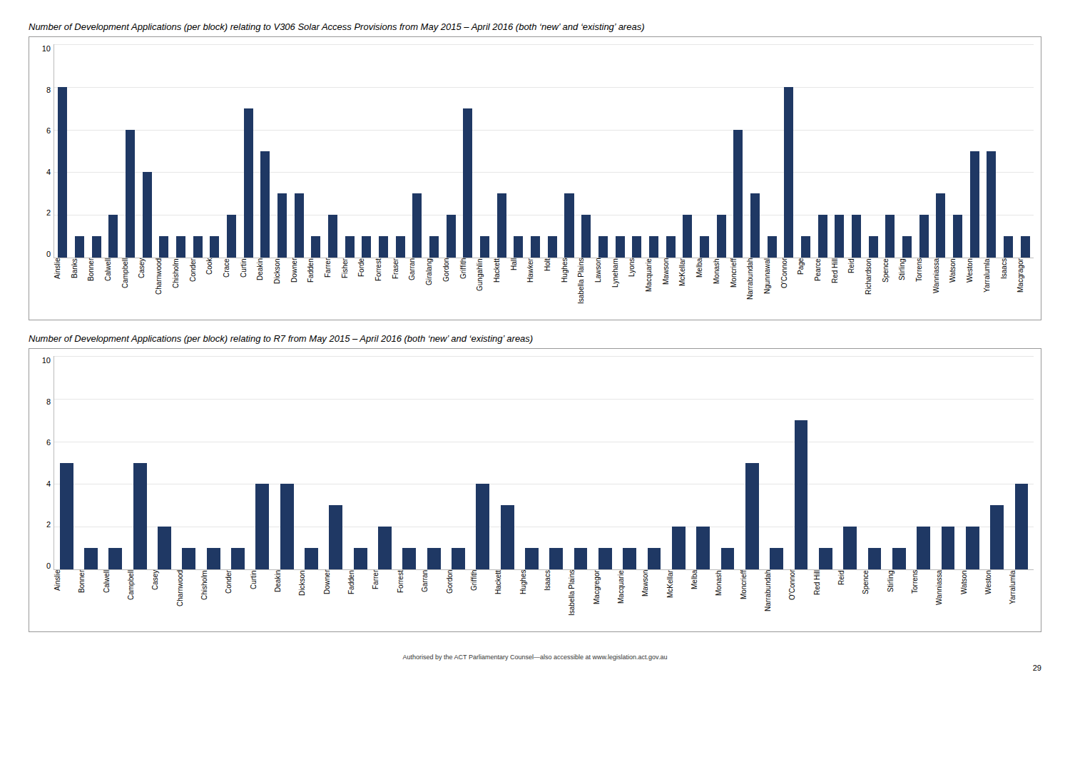Number of Development Applications (per block) relating to V306 Solar Access Provisions from May 2015 – April 2016 (both ‘new’ and ‘existing’ areas)
1086420
Ainslie
Banks
Bonner
Calwell
Campbell
Casey
Charnwood
Chisholm
Conder
Cook
Crace
Curtin
Deakin
Dickson
Downer
Fadden
Farrer
Fisher
Forde
Forrest
Fraser
Garran
Giralang
Gordon
Griffith
Gungahlin
Hackett
Hall
Hawker
Holt
Hughes
Isabella Plains
Lawson
Lyneham
Lyons
Macquarie
Mawson
McKellar
Melba
Monash
Moncrieff
Narrabundah
Ngunnawal
O'Connor
Page
Pearce
Red Hill
Reid
Richardson
Spence
Stirling
Torrens
Wanniassa
Watson
Weston
Yarralumla
Isaacs
Macgragor
Number of Development Applications (per block) relating to R7 from May 2015 – April 2016 (both ‘new’ and ‘existing’ areas)
1086420
Ainslie
Bonner
Calwell
Campbell
Casey
Charnwood
Chisholm
Conder
Curtin
Deakin
Dickson
Downer
Fadden
Farrer
Forrest
Garran
Gordon
Griffith
Hackett
Hughes
Isaacs
Isabella Plains
Macgregor
Macquarie
Mawson
McKellar
Melba
Monash
Moncrieff
Narrabundah
O'Connor
Red Hill
Reid
Spence
Stirling
Torrens
Wanniassa
Watson
Weston
Yarralumla
Authorised by the ACT Parliamentary Counsel—also accessible at www.legislation.act.gov.au
29